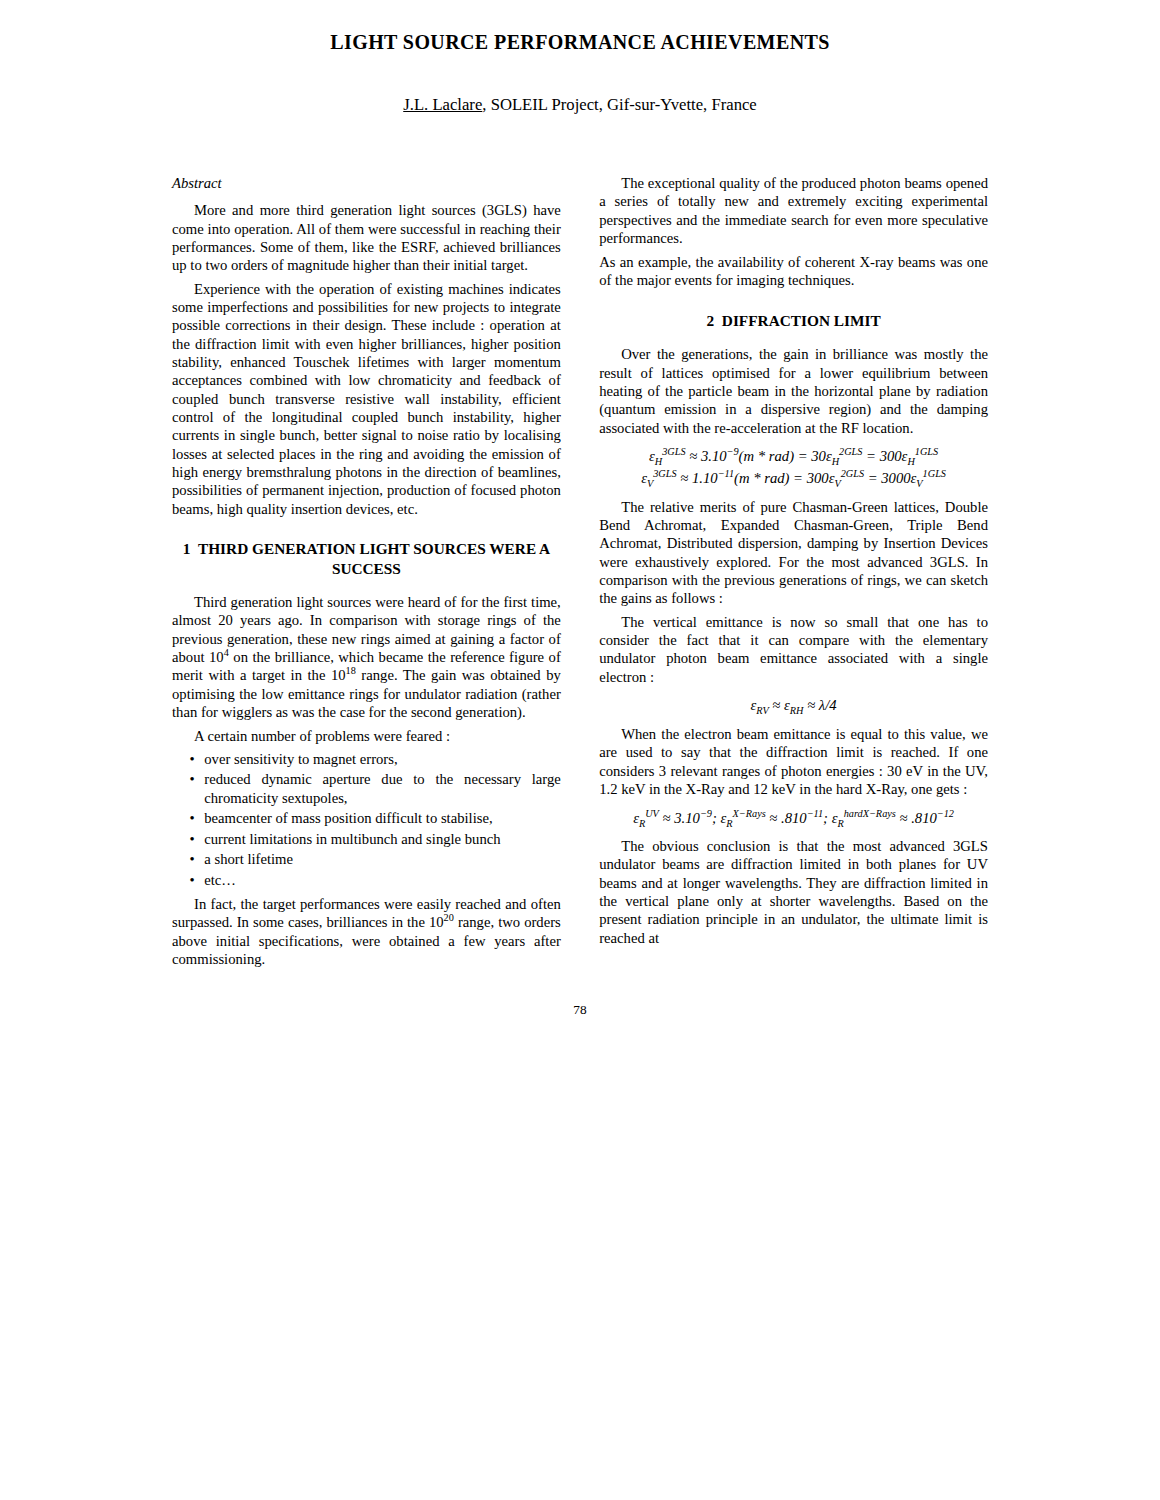Light Source Performance Achievements
J.L. Laclare, SOLEIL Project, Gif-sur-Yvette, France
Abstract
More and more third generation light sources (3GLS) have come into operation. All of them were successful in reaching their performances. Some of them, like the ESRF, achieved brilliances up to two orders of magnitude higher than their initial target.
Experience with the operation of existing machines indicates some imperfections and possibilities for new projects to integrate possible corrections in their design. These include : operation at the diffraction limit with even higher brilliances, higher position stability, enhanced Touschek lifetimes with larger momentum acceptances combined with low chromaticity and feedback of coupled bunch transverse resistive wall instability, efficient control of the longitudinal coupled bunch instability, higher currents in single bunch, better signal to noise ratio by localising losses at selected places in the ring and avoiding the emission of high energy bremsthralung photons in the direction of beamlines, possibilities of permanent injection, production of focused photon beams, high quality insertion devices, etc.
1 Third Generation Light Sources Were a Success
Third generation light sources were heard of for the first time, almost 20 years ago. In comparison with storage rings of the previous generation, these new rings aimed at gaining a factor of about 104 on the brilliance, which became the reference figure of merit with a target in the 1018 range. The gain was obtained by optimising the low emittance rings for undulator radiation (rather than for wigglers as was the case for the second generation).
A certain number of problems were feared :
over sensitivity to magnet errors,
reduced dynamic aperture due to the necessary large chromaticity sextupoles,
beamcenter of mass position difficult to stabilise,
current limitations in multibunch and single bunch
a short lifetime
etc…
In fact, the target performances were easily reached and often surpassed. In some cases, brilliances in the 1020 range, two orders above initial specifications, were obtained a few years after commissioning.
The exceptional quality of the produced photon beams opened a series of totally new and extremely exciting experimental perspectives and the immediate search for even more speculative performances.
As an example, the availability of coherent X-ray beams was one of the major events for imaging techniques.
2 Diffraction Limit
Over the generations, the gain in brilliance was mostly the result of lattices optimised for a lower equilibrium between heating of the particle beam in the horizontal plane by radiation (quantum emission in a dispersive region) and the damping associated with the re-acceleration at the RF location.
εH3GLS ≈ 3.10−9(m * rad) = 30εH2GLS = 300εH1GLS
εV3GLS ≈ 1.10−11(m * rad) = 300εV2GLS = 3000εV1GLS
The relative merits of pure Chasman-Green lattices, Double Bend Achromat, Expanded Chasman-Green, Triple Bend Achromat, Distributed dispersion, damping by Insertion Devices were exhaustively explored. For the most advanced 3GLS. In comparison with the previous generations of rings, we can sketch the gains as follows :
The vertical emittance is now so small that one has to consider the fact that it can compare with the elementary undulator photon beam emittance associated with a single electron :
εRV ≈ εRH ≈ λ/4
When the electron beam emittance is equal to this value, we are used to say that the diffraction limit is reached. If one considers 3 relevant ranges of photon energies : 30 eV in the UV, 1.2 keV in the X-Ray and 12 keV in the hard X-Ray, one gets :
εRUV ≈ 3.10−9; εRX−Rays ≈ .810−11; εRhardX−Rays ≈ .810−12
The obvious conclusion is that the most advanced 3GLS undulator beams are diffraction limited in both planes for UV beams and at longer wavelengths. They are diffraction limited in the vertical plane only at shorter wavelengths. Based on the present radiation principle in an undulator, the ultimate limit is reached at
78